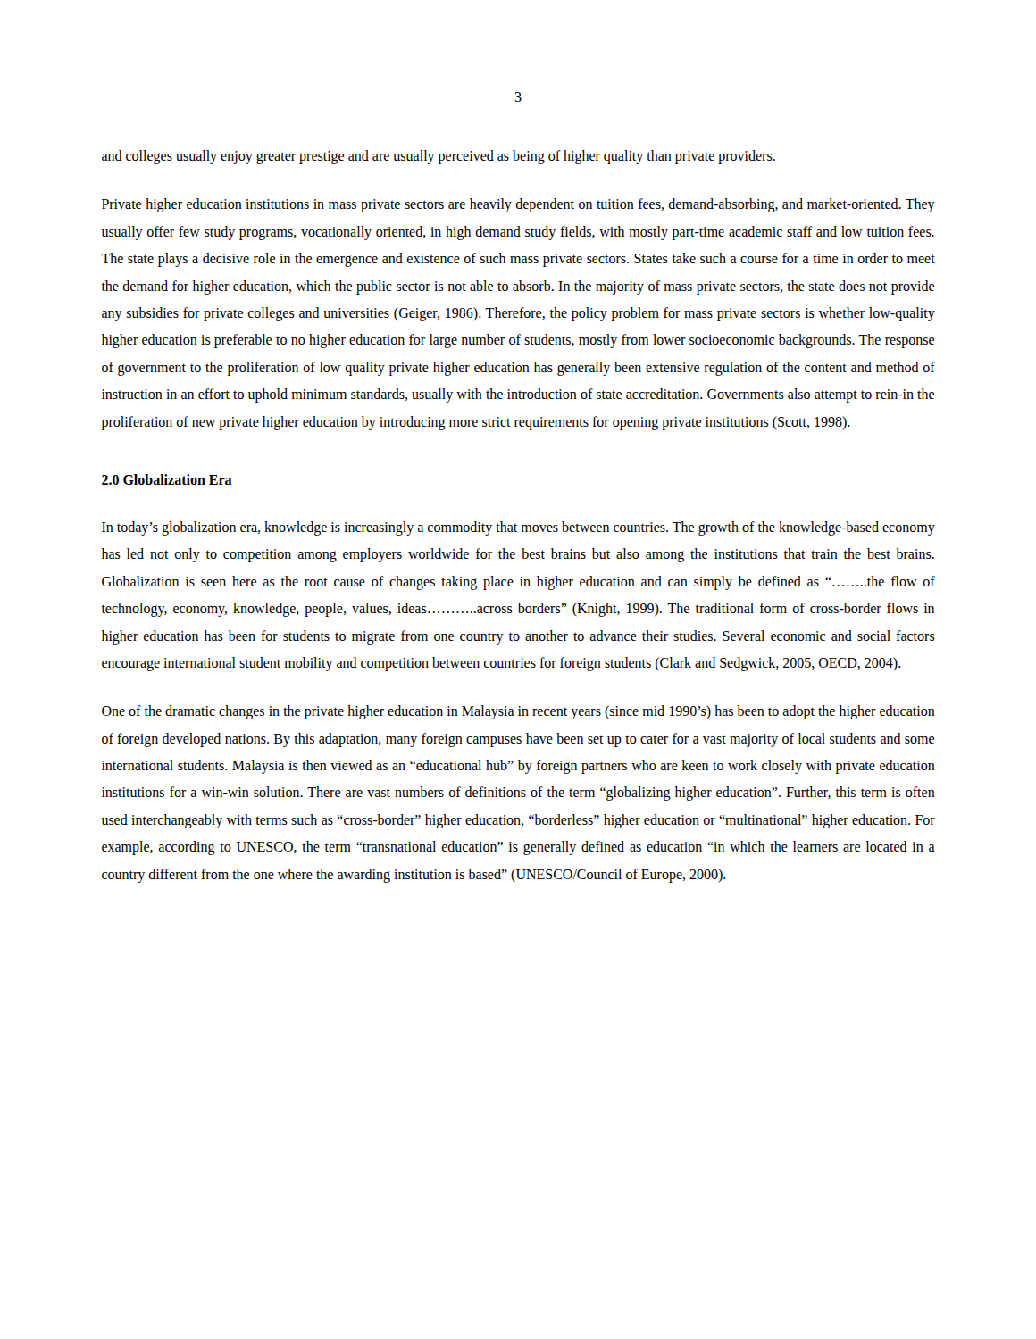3
and colleges usually enjoy greater prestige and are usually perceived as being of higher quality than private providers.
Private higher education institutions in mass private sectors are heavily dependent on tuition fees, demand-absorbing, and market-oriented. They usually offer few study programs, vocationally oriented, in high demand study fields, with mostly part-time academic staff and low tuition fees. The state plays a decisive role in the emergence and existence of such mass private sectors. States take such a course for a time in order to meet the demand for higher education, which the public sector is not able to absorb. In the majority of mass private sectors, the state does not provide any subsidies for private colleges and universities (Geiger, 1986). Therefore, the policy problem for mass private sectors is whether low-quality higher education is preferable to no higher education for large number of students, mostly from lower socioeconomic backgrounds. The response of government to the proliferation of low quality private higher education has generally been extensive regulation of the content and method of instruction in an effort to uphold minimum standards, usually with the introduction of state accreditation. Governments also attempt to rein-in the proliferation of new private higher education by introducing more strict requirements for opening private institutions (Scott, 1998).
2.0 Globalization Era
In today’s globalization era, knowledge is increasingly a commodity that moves between countries. The growth of the knowledge-based economy has led not only to competition among employers worldwide for the best brains but also among the institutions that train the best brains. Globalization is seen here as the root cause of changes taking place in higher education and can simply be defined as “……..the flow of technology, economy, knowledge, people, values, ideas………..across borders” (Knight, 1999). The traditional form of cross-border flows in higher education has been for students to migrate from one country to another to advance their studies. Several economic and social factors encourage international student mobility and competition between countries for foreign students (Clark and Sedgwick, 2005, OECD, 2004).
One of the dramatic changes in the private higher education in Malaysia in recent years (since mid 1990’s) has been to adopt the higher education of foreign developed nations. By this adaptation, many foreign campuses have been set up to cater for a vast majority of local students and some international students. Malaysia is then viewed as an “educational hub” by foreign partners who are keen to work closely with private education institutions for a win-win solution. There are vast numbers of definitions of the term “globalizing higher education”. Further, this term is often used interchangeably with terms such as “cross-border” higher education, “borderless” higher education or “multinational” higher education. For example, according to UNESCO, the term “transnational education” is generally defined as education “in which the learners are located in a country different from the one where the awarding institution is based” (UNESCO/Council of Europe, 2000).